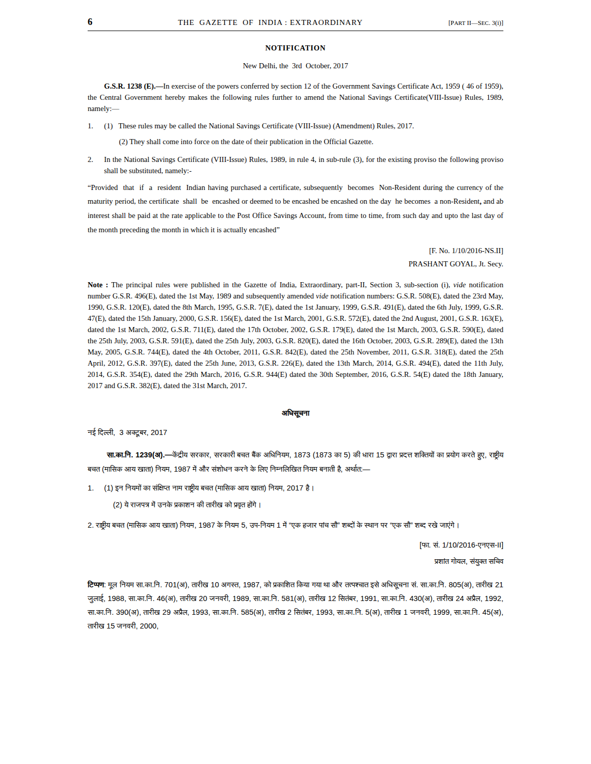6 THE GAZETTE OF INDIA : EXTRAORDINARY [PART II—SEC. 3(i)]
NOTIFICATION
New Delhi, the 3rd October, 2017
G.S.R. 1238 (E).—In exercise of the powers conferred by section 12 of the Government Savings Certificate Act, 1959 ( 46 of 1959), the Central Government hereby makes the following rules further to amend the National Savings Certificate(VIII-Issue) Rules, 1989, namely:—
1. (1) These rules may be called the National Savings Certificate (VIII-Issue) (Amendment) Rules, 2017.
(2) They shall come into force on the date of their publication in the Official Gazette.
2. In the National Savings Certificate (VIII-Issue) Rules, 1989, in rule 4, in sub-rule (3), for the existing proviso the following proviso shall be substituted, namely:-
“Provided that if a resident Indian having purchased a certificate, subsequently becomes Non-Resident during the currency of the maturity period, the certificate shall be encashed or deemed to be encashed be encashed on the day he becomes a non-Resident, and ab interest shall be paid at the rate applicable to the Post Office Savings Account, from time to time, from such day and upto the last day of the month preceding the month in which it is actually encashed”
[F. No. 1/10/2016-NS.II]
PRASHANT GOYAL, Jt. Secy.
Note : The principal rules were published in the Gazette of India, Extraordinary, part-II, Section 3, sub-section (i), vide notification number G.S.R. 496(E), dated the 1st May, 1989 and subsequently amended vide notification numbers: G.S.R. 508(E), dated the 23rd May, 1990, G.S.R. 120(E), dated the 8th March, 1995, G.S.R. 7(E), dated the 1st January, 1999, G.S.R. 491(E), dated the 6th July, 1999, G.S.R. 47(E), dated the 15th January, 2000, G.S.R. 156(E), dated the 1st March, 2001, G.S.R. 572(E), dated the 2nd August, 2001, G.S.R. 163(E), dated the 1st March, 2002, G.S.R. 711(E), dated the 17th October, 2002, G.S.R. 179(E), dated the 1st March, 2003, G.S.R. 590(E), dated the 25th July, 2003, G.S.R. 591(E), dated the 25th July, 2003, G.S.R. 820(E), dated the 16th October, 2003, G.S.R. 289(E), dated the 13th May, 2005, G.S.R. 744(E), dated the 4th October, 2011, G.S.R. 842(E), dated the 25th November, 2011, G.S.R. 318(E), dated the 25th April, 2012, G.S.R. 397(E), dated the 25th June, 2013, G.S.R. 226(E), dated the 13th March, 2014, G.S.R. 494(E), dated the 11th July, 2014, G.S.R. 354(E), dated the 29th March, 2016, G.S.R. 944(E) dated the 30th September, 2016, G.S.R. 54(E) dated the 18th January, 2017 and G.S.R. 382(E), dated the 31st March, 2017.
अधिसूचना
नई दिल्ली, 3 अक्टूबर, 2017
सा.का.नि. 1239(अ).—केंद्रीय सरकार, सरकारी बचत बैंक अधिनियम, 1873 (1873 का 5) की धारा 15 द्वारा प्रदत्त शक्तियों का प्रयोग करते हुए, राष्ट्रीय बचत (मासिक आय खाता) नियम, 1987 में और संशोधन करने के लिए निम्नलिखित नियम बनाती है, अर्थात:—
1. (1) इन नियमों का संक्षिप्त नाम राष्ट्रीय बचत (मासिक आय खाता) नियम, 2017 है।
(2) ये राजपत्र में उनके प्रकाशन की तारीख को प्रवृत होंगे।
2. राष्ट्रीय बचत (मासिक आय खाता) नियम, 1987 के नियम 5, उप-नियम 1 में “एक हजार पांच सौ” शब्दों के स्थान पर “एक सौ” शब्द रखे जाएंगे।
[फा. सं. 1/10/2016-एनएस-II]
प्रशांत गोयल, संयुक्त सचिव
टिप्पण: मूल नियम सा.का.नि. 701(अ), तारीख 10 अगस्त, 1987, को प्रकाशित किया गया था और तत्पश्चात इसे अधिसूचना सं. सा.का.नि. 805(अ), तारीख 21 जुलाई, 1988, सा.का.नि. 46(अ), तारीख 20 जनवरी, 1989, सा.का.नि. 581(अ), तारीख 12 सितंबर, 1991, सा.का.नि. 430(अ), तारीख 24 अप्रैल, 1992, सा.का.नि. 390(अ), तारीख 29 अप्रैल, 1993, सा.का.नि. 585(अ), तारीख 2 सितंबर, 1993, सा.का.नि. 5(अ), तारीख 1 जनवरी, 1999, सा.का.नि. 45(अ), तारीख 15 जनवरी, 2000,